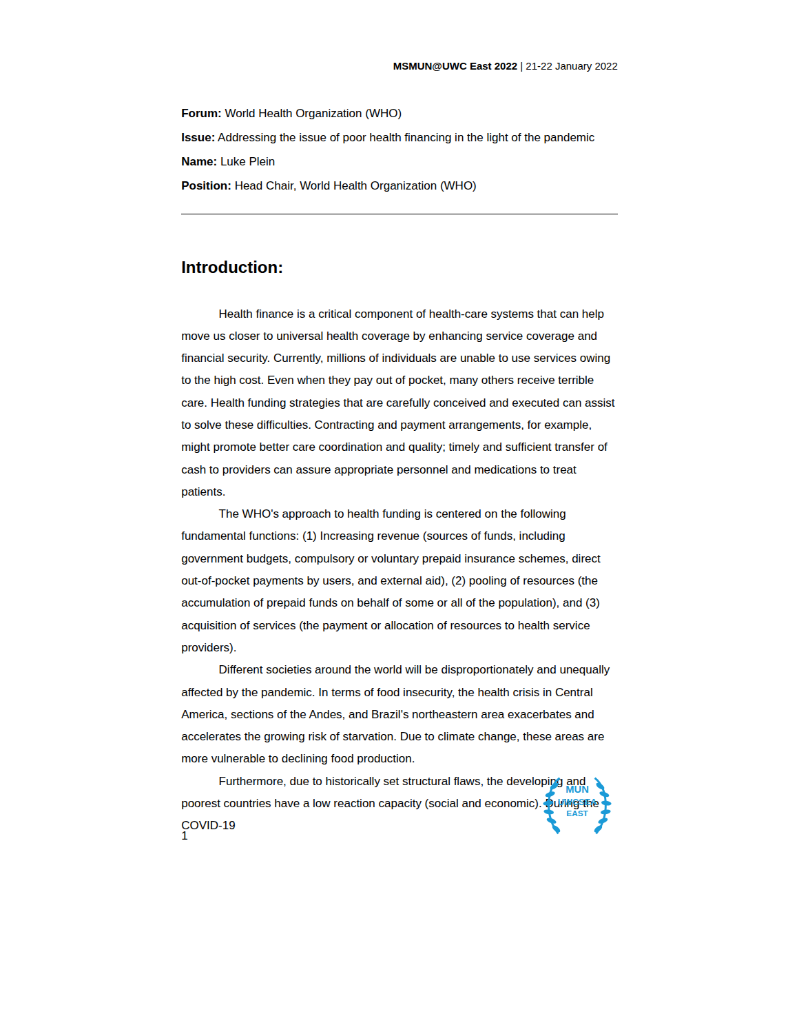MSMUN@UWC East 2022 | 21-22 January 2022
Forum: World Health Organization (WHO)
Issue: Addressing the issue of poor health financing in the light of the pandemic
Name: Luke Plein
Position: Head Chair, World Health Organization (WHO)
Introduction:
Health finance is a critical component of health-care systems that can help move us closer to universal health coverage by enhancing service coverage and financial security. Currently, millions of individuals are unable to use services owing to the high cost. Even when they pay out of pocket, many others receive terrible care. Health funding strategies that are carefully conceived and executed can assist to solve these difficulties. Contracting and payment arrangements, for example, might promote better care coordination and quality; timely and sufficient transfer of cash to providers can assure appropriate personnel and medications to treat patients.
The WHO's approach to health funding is centered on the following fundamental functions: (1) Increasing revenue (sources of funds, including government budgets, compulsory or voluntary prepaid insurance schemes, direct out-of-pocket payments by users, and external aid), (2) pooling of resources (the accumulation of prepaid funds on behalf of some or all of the population), and (3) acquisition of services (the payment or allocation of resources to health service providers).
Different societies around the world will be disproportionately and unequally affected by the pandemic. In terms of food insecurity, the health crisis in Central America, sections of the Andes, and Brazil's northeastern area exacerbates and accelerates the growing risk of starvation. Due to climate change, these areas are more vulnerable to declining food production.
Furthermore, due to historically set structural flaws, the developing and poorest countries have a low reaction capacity (social and economic). During the COVID-19
1
MUN UWCSEA EAST